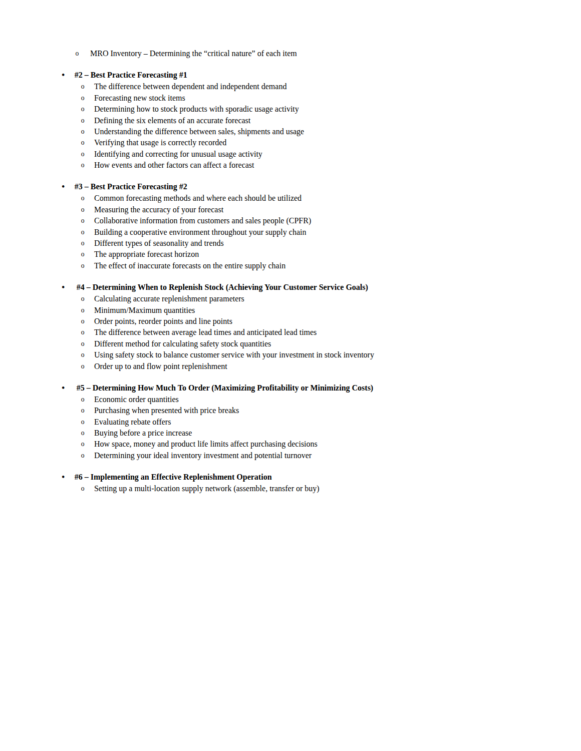MRO Inventory – Determining the “critical nature” of each item
#2 – Best Practice Forecasting #1
The difference between dependent and independent demand
Forecasting new stock items
Determining how to stock products with sporadic usage activity
Defining the six elements of an accurate forecast
Understanding the difference between sales, shipments and usage
Verifying that usage is correctly recorded
Identifying and correcting for unusual usage activity
How events and other factors can affect a forecast
#3 – Best Practice Forecasting #2
Common forecasting methods and where each should be utilized
Measuring the accuracy of your forecast
Collaborative information from customers and sales people (CPFR)
Building a cooperative environment throughout your supply chain
Different types of seasonality and trends
The appropriate forecast horizon
The effect of inaccurate forecasts on the entire supply chain
#4 – Determining When to Replenish Stock (Achieving Your Customer Service Goals)
Calculating accurate replenishment parameters
Minimum/Maximum quantities
Order points, reorder points and line points
The difference between average lead times and anticipated lead times
Different method for calculating safety stock quantities
Using safety stock to balance customer service with your investment in stock inventory
Order up to and flow point replenishment
#5 – Determining How Much To Order (Maximizing Profitability or Minimizing Costs)
Economic order quantities
Purchasing when presented with price breaks
Evaluating rebate offers
Buying before a price increase
How space, money and product life limits affect purchasing decisions
Determining your ideal inventory investment and potential turnover
#6 – Implementing an Effective Replenishment Operation
Setting up a multi-location supply network (assemble, transfer or buy)